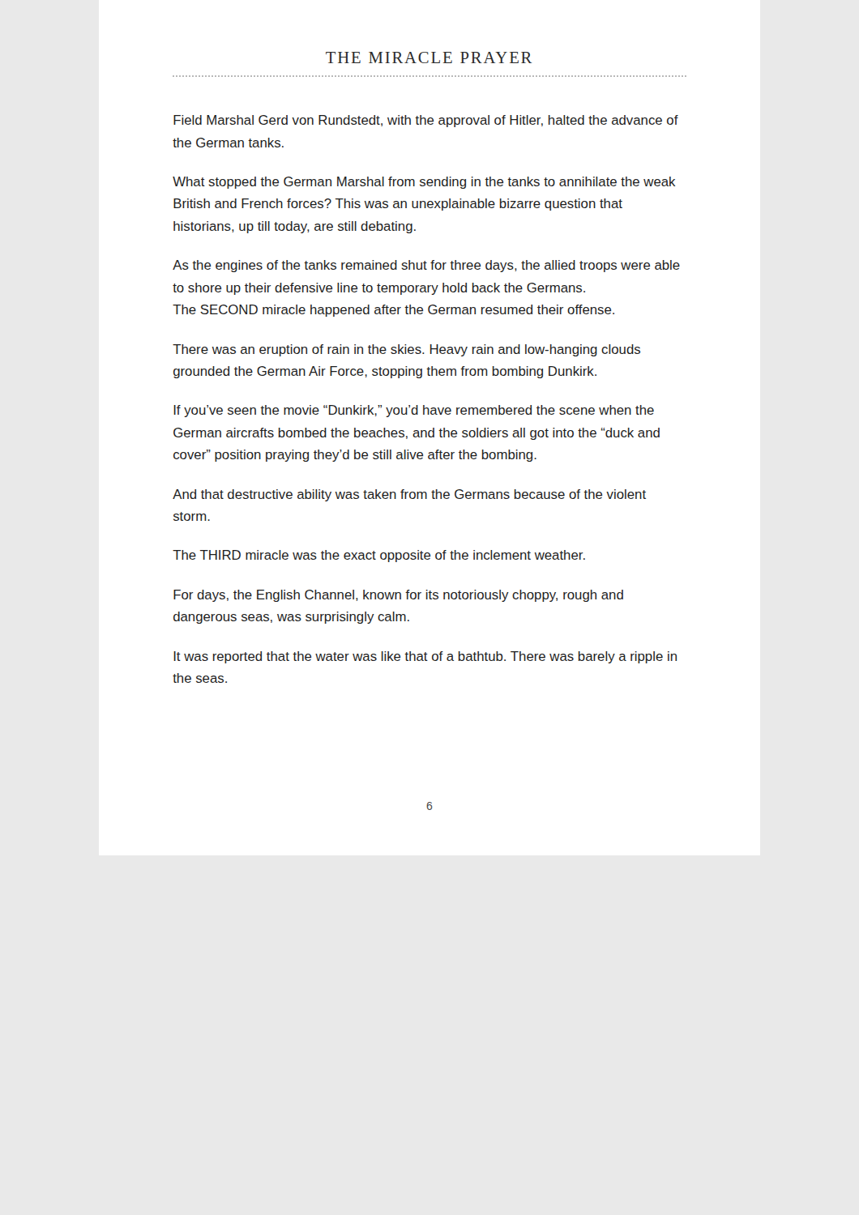The Miracle Prayer
Field Marshal Gerd von Rundstedt, with the approval of Hitler, halted the advance of the German tanks.
What stopped the German Marshal from sending in the tanks to annihilate the weak British and French forces? This was an unexplainable bizarre question that historians, up till today, are still debating.
As the engines of the tanks remained shut for three days, the allied troops were able to shore up their defensive line to temporary hold back the Germans.
The SECOND miracle happened after the German resumed their offense.
There was an eruption of rain in the skies. Heavy rain and low-hanging clouds grounded the German Air Force, stopping them from bombing Dunkirk.
If you’ve seen the movie “Dunkirk,” you’d have remembered the scene when the German aircrafts bombed the beaches, and the soldiers all got into the “duck and cover” position praying they’d be still alive after the bombing.
And that destructive ability was taken from the Germans because of the violent storm.
The THIRD miracle was the exact opposite of the inclement weather.
For days, the English Channel, known for its notoriously choppy, rough and dangerous seas, was surprisingly calm.
It was reported that the water was like that of a bathtub. There was barely a ripple in the seas.
6